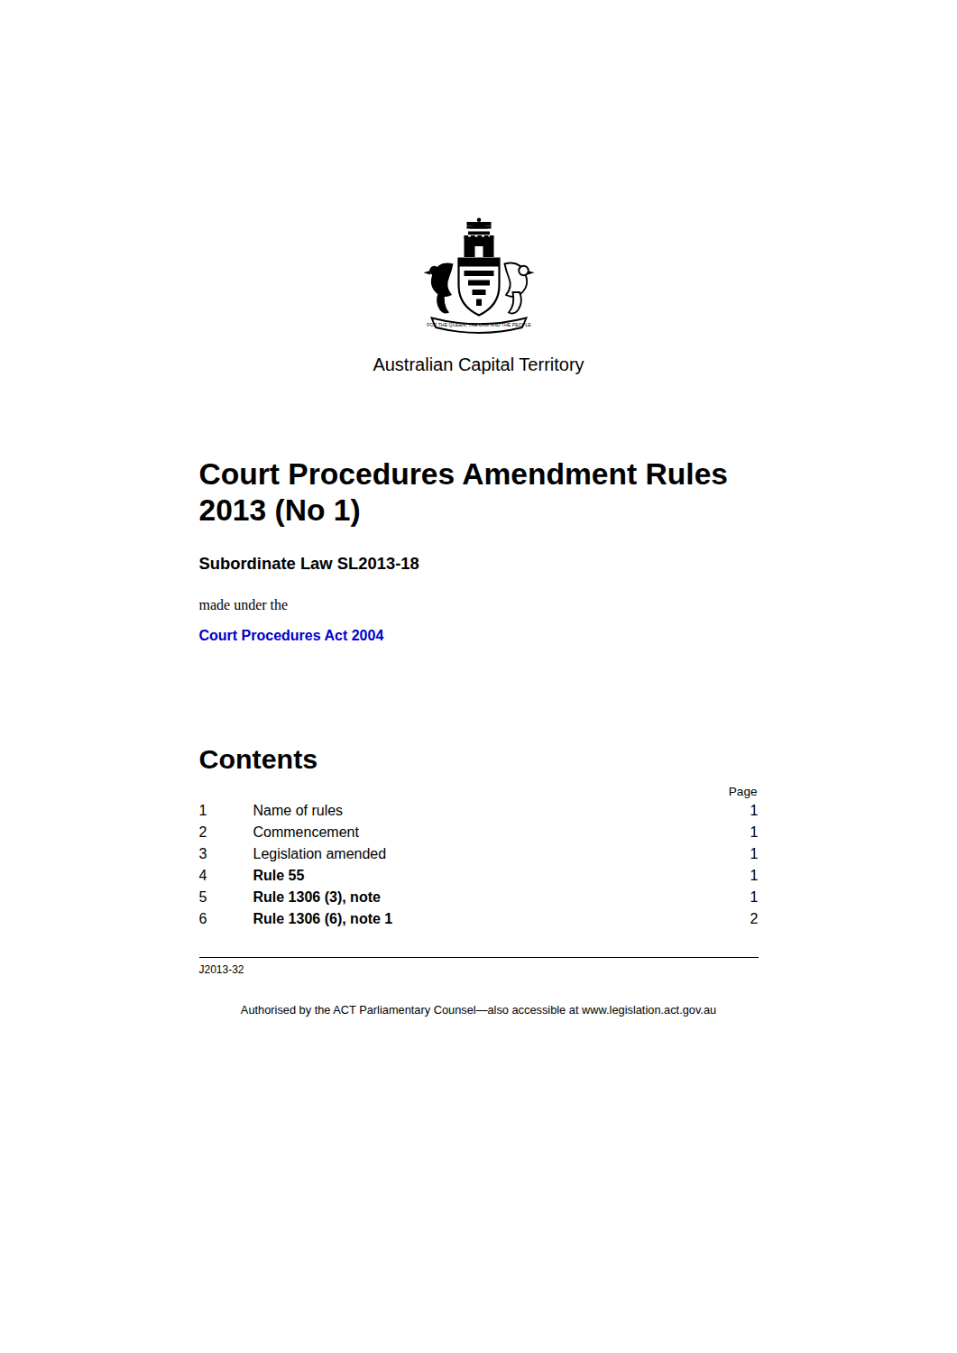FOR THE QUEEN, THE LAW AND THE PEOPLE
Australian Capital Territory
Court Procedures Amendment Rules
2013 (No 1)
Subordinate Law SL2013-18
made under the
Court Procedures Act 2004
Contents
| | | Page |
| --- | --- | --- |
| 1 | Name of rules | 1 |
| 2 | Commencement | 1 |
| 3 | Legislation amended | 1 |
| 4 | Rule 55 | 1 |
| 5 | Rule 1306 (3), note | 1 |
| 6 | Rule 1306 (6), note 1 | 2 |
J2013-32
Authorised by the ACT Parliamentary Counsel—also accessible at www.legislation.act.gov.au